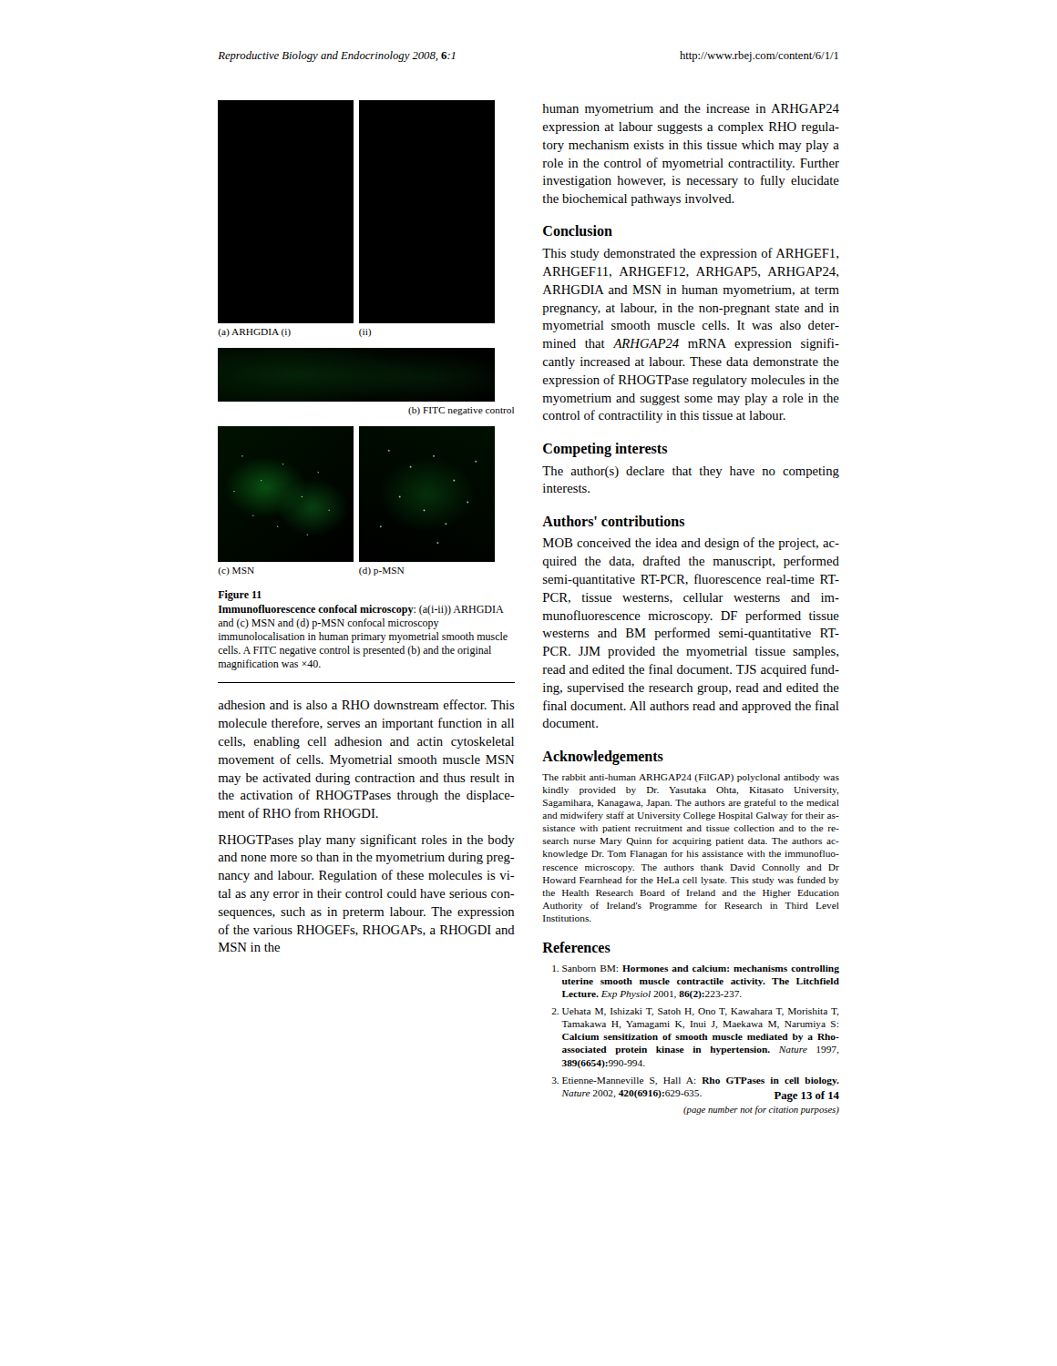Reproductive Biology and Endocrinology 2008, 6:1
http://www.rbej.com/content/6/1/1
(a) ARHGDIA (i)
(ii)
(b) FITC negative control
(c) MSN
(d) p-MSN
Figure 11 Immunofluorescence confocal microscopy: (a(i-ii)) ARHGDIA and (c) MSN and (d) p-MSN confocal microscopy immunolocalisation in human primary myometrial smooth muscle cells. A FITC negative control is presented (b) and the original magnification was ×40.
adhesion and is also a RHO downstream effector. This molecule therefore, serves an important function in all cells, enabling cell adhesion and actin cytoskeletal movement of cells. Myometrial smooth muscle MSN may be activated during contraction and thus result in the activation of RHOGTPases through the displacement of RHO from RHOGDI.
RHOGTPases play many significant roles in the body and none more so than in the myometrium during pregnancy and labour. Regulation of these molecules is vital as any error in their control could have serious consequences, such as in preterm labour. The expression of the various RHOGEFs, RHOGAPs, a RHOGDI and MSN in the
human myometrium and the increase in ARHGAP24 expression at labour suggests a complex RHO regulatory mechanism exists in this tissue which may play a role in the control of myometrial contractility. Further investigation however, is necessary to fully elucidate the biochemical pathways involved.
Conclusion
This study demonstrated the expression of ARHGEF1, ARHGEF11, ARHGEF12, ARHGAP5, ARHGAP24, ARHGDIA and MSN in human myometrium, at term pregnancy, at labour, in the non-pregnant state and in myometrial smooth muscle cells. It was also determined that ARHGAP24 mRNA expression significantly increased at labour. These data demonstrate the expression of RHOGTPase regulatory molecules in the myometrium and suggest some may play a role in the control of contractility in this tissue at labour.
Competing interests
The author(s) declare that they have no competing interests.
Authors' contributions
MOB conceived the idea and design of the project, acquired the data, drafted the manuscript, performed semi-quantitative RT-PCR, fluorescence real-time RT-PCR, tissue westerns, cellular westerns and immunofluorescence microscopy. DF performed tissue westerns and BM performed semi-quantitative RT-PCR. JJM provided the myometrial tissue samples, read and edited the final document. TJS acquired funding, supervised the research group, read and edited the final document. All authors read and approved the final document.
Acknowledgements
The rabbit anti-human ARHGAP24 (FilGAP) polyclonal antibody was kindly provided by Dr. Yasutaka Ohta, Kitasato University, Sagamihara, Kanagawa, Japan. The authors are grateful to the medical and midwifery staff at University College Hospital Galway for their assistance with patient recruitment and tissue collection and to the research nurse Mary Quinn for acquiring patient data. The authors acknowledge Dr. Tom Flanagan for his assistance with the immunofluorescence microscopy. The authors thank David Connolly and Dr Howard Fearnhead for the HeLa cell lysate. This study was funded by the Health Research Board of Ireland and the Higher Education Authority of Ireland's Programme for Research in Third Level Institutions.
References
Sanborn BM: Hormones and calcium: mechanisms controlling uterine smooth muscle contractile activity. The Litchfield Lecture. Exp Physiol 2001, 86(2): 223-237.
Uehata M, Ishizaki T, Satoh H, Ono T, Kawahara T, Morishita T, Tamakawa H, Yamagami K, Inui J, Maekawa M, Narumiya S: Calcium sensitization of smooth muscle mediated by a Rho-associated protein kinase in hypertension. Nature 1997, 389(6654): 990-994.
Etienne-Manneville S, Hall A: Rho GTPases in cell biology. Nature 2002, 420(6916): 629-635.
Page 13 of 14
(page number not for citation purposes)